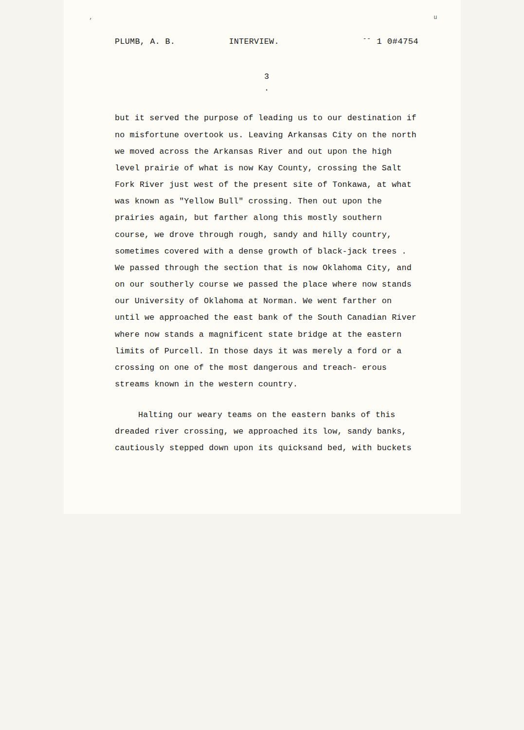, u
PLUMB, A. B. INTERVIEW. --1 0#4754
3 .
but it served the purpose of leading us to our destination if no misfortune overtook us. Leaving Arkansas City on the north we moved across the Arkansas River and out upon the high level prairie of what is now Kay County, crossing the Salt Fork River just west of the present site of Tonkawa, at what was known as "Yellow Bull" crossing. Then out upon the prairies again, but farther along this mostly southern course, we drove through rough, sandy and hilly country, sometimes covered with a dense growth of black-jack trees . We passed through the section that is now Oklahoma City, and on our southerly course we passed the place where now stands our University of Oklahoma at Norman. We went farther on until we approached the east bank of the South Canadian River where now stands a magnificent state bridge at the eastern limits of Purcell. In those days it was merely a ford or a crossing on one of the most dangerous and treach- erous streams known in the western country.
Halting our weary teams on the eastern banks of this dreaded river crossing, we approached its low, sandy banks, cautiously stepped down upon its quicksand bed, with buckets